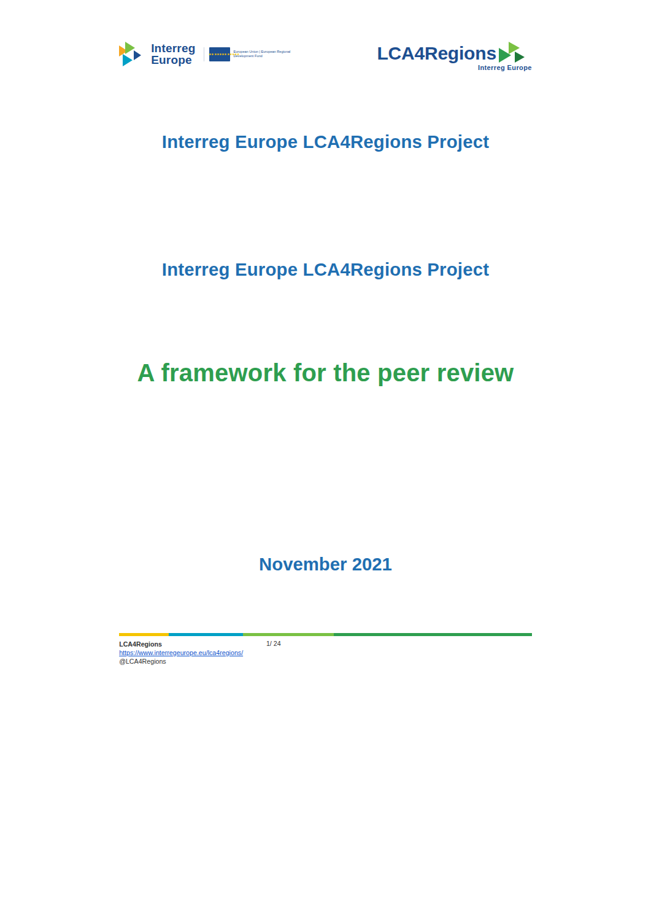Interreg
Europe
European Union | European Regional Development Fund
LCA4Regions
Interreg Europe
Interreg Europe LCA4Regions Project
Interreg Europe LCA4Regions Project
A framework for the peer review
November 2021
LCA4Regions
https://www.interregeurope.eu/lca4regions/
@LCA4Regions
1/ 24